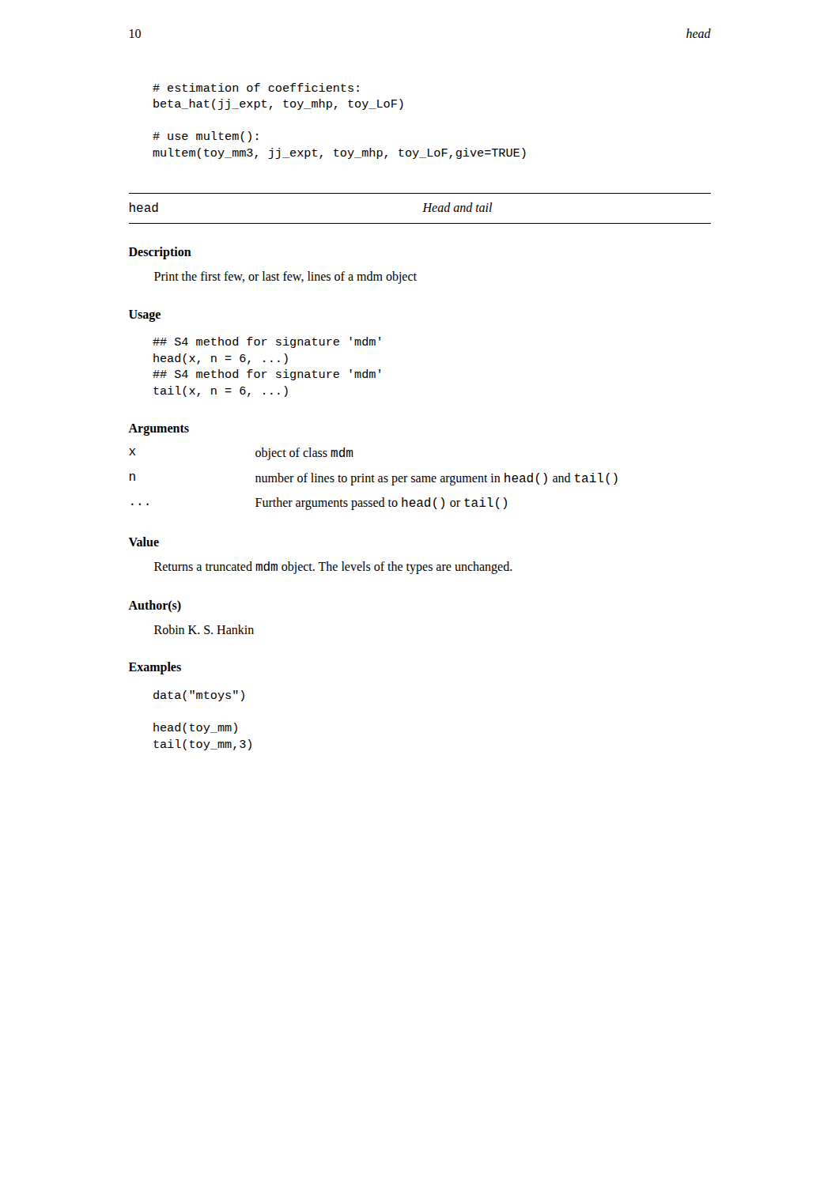10 head
# estimation of coefficients:
beta_hat(jj_expt, toy_mhp, toy_LoF)

# use multem():
multem(toy_mm3, jj_expt, toy_mhp, toy_LoF,give=TRUE)
head Head and tail
Description
Print the first few, or last few, lines of a mdm object
Usage
## S4 method for signature 'mdm'
head(x, n = 6, ...)
## S4 method for signature 'mdm'
tail(x, n = 6, ...)
Arguments
x
object of class mdm
n
number of lines to print as per same argument in head() and tail()
...
Further arguments passed to head() or tail()
Value
Returns a truncated mdm object. The levels of the types are unchanged.
Author(s)
Robin K. S. Hankin
Examples
data("mtoys")

head(toy_mm)
tail(toy_mm,3)